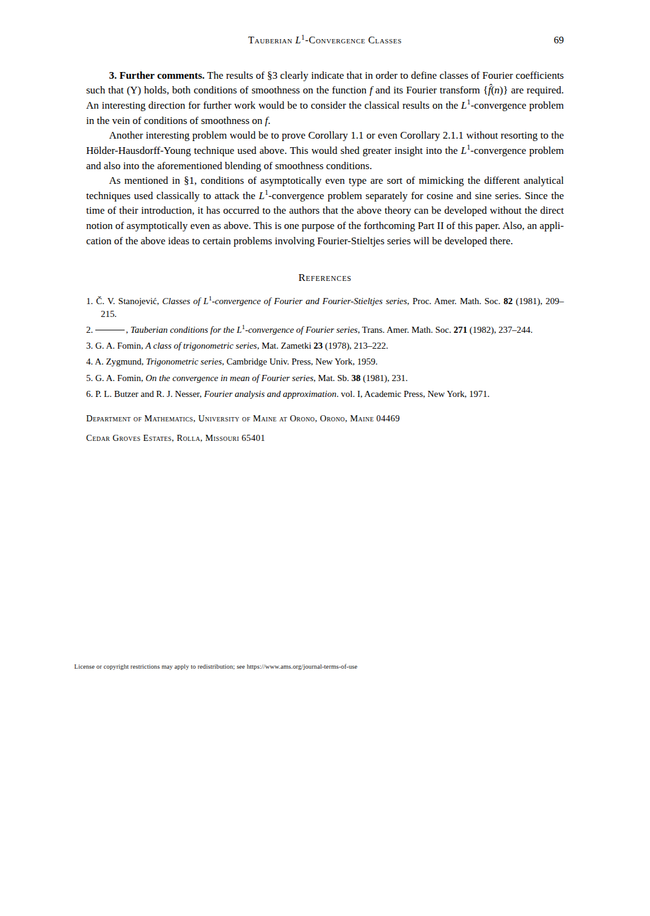Tauberian L1-Convergence Classes 69
3. Further comments. The results of §3 clearly indicate that in order to define classes of Fourier coefficients such that (Y) holds, both conditions of smoothness on the function f and its Fourier transform {f̂(n)} are required. An interesting direction for further work would be to consider the classical results on the L1-convergence problem in the vein of conditions of smoothness on f.
Another interesting problem would be to prove Corollary 1.1 or even Corollary 2.1.1 without resorting to the Hölder-Hausdorff-Young technique used above. This would shed greater insight into the L1-convergence problem and also into the aforementioned blending of smoothness conditions.
As mentioned in §1, conditions of asymptotically even type are sort of mimicking the different analytical techniques used classically to attack the L1-convergence problem separately for cosine and sine series. Since the time of their introduction, it has occurred to the authors that the above theory can be developed without the direct notion of asymptotically even as above. This is one purpose of the forthcoming Part II of this paper. Also, an application of the above ideas to certain problems involving Fourier-Stieltjes series will be developed there.
References
1. Č. V. Stanojević, Classes of L1-convergence of Fourier and Fourier-Stieltjes series, Proc. Amer. Math. Soc. 82 (1981), 209–215.
2. , Tauberian conditions for the L1-convergence of Fourier series, Trans. Amer. Math. Soc. 271 (1982), 237–244.
3. G. A. Fomin, A class of trigonometric series, Mat. Zametki 23 (1978), 213–222.
4. A. Zygmund, Trigonometric series, Cambridge Univ. Press, New York, 1959.
5. G. A. Fomin, On the convergence in mean of Fourier series, Mat. Sb. 38 (1981), 231.
6. P. L. Butzer and R. J. Nesser, Fourier analysis and approximation. vol. I, Academic Press, New York, 1971.
Department of Mathematics, University of Maine at Orono, Orono, Maine 04469
Cedar Groves Estates, Rolla, Missouri 65401
License or copyright restrictions may apply to redistribution; see https://www.ams.org/journal-terms-of-use